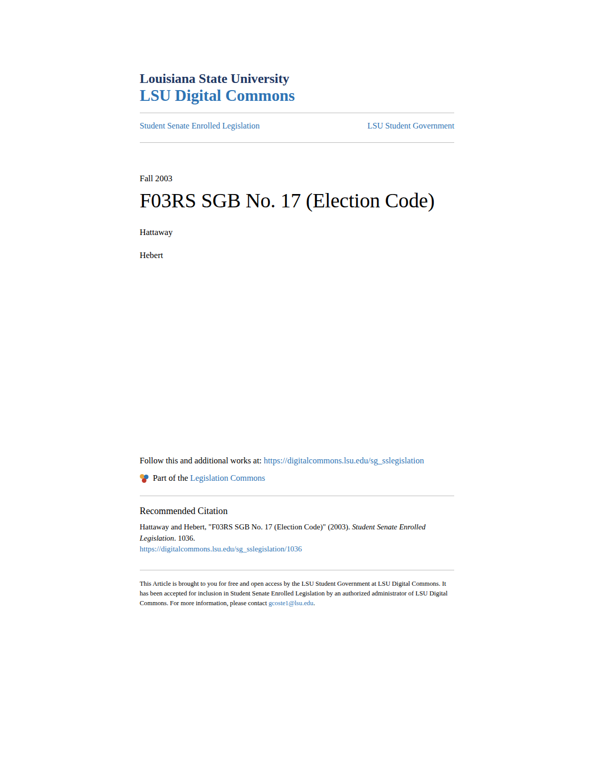Louisiana State University
LSU Digital Commons
Student Senate Enrolled Legislation
LSU Student Government
Fall 2003
F03RS SGB No. 17 (Election Code)
Hattaway
Hebert
Follow this and additional works at: https://digitalcommons.lsu.edu/sg_sslegislation
Part of the Legislation Commons
Recommended Citation
Hattaway and Hebert, "F03RS SGB No. 17 (Election Code)" (2003). Student Senate Enrolled Legislation. 1036.
https://digitalcommons.lsu.edu/sg_sslegislation/1036
This Article is brought to you for free and open access by the LSU Student Government at LSU Digital Commons. It has been accepted for inclusion in Student Senate Enrolled Legislation by an authorized administrator of LSU Digital Commons. For more information, please contact gcoste1@lsu.edu.